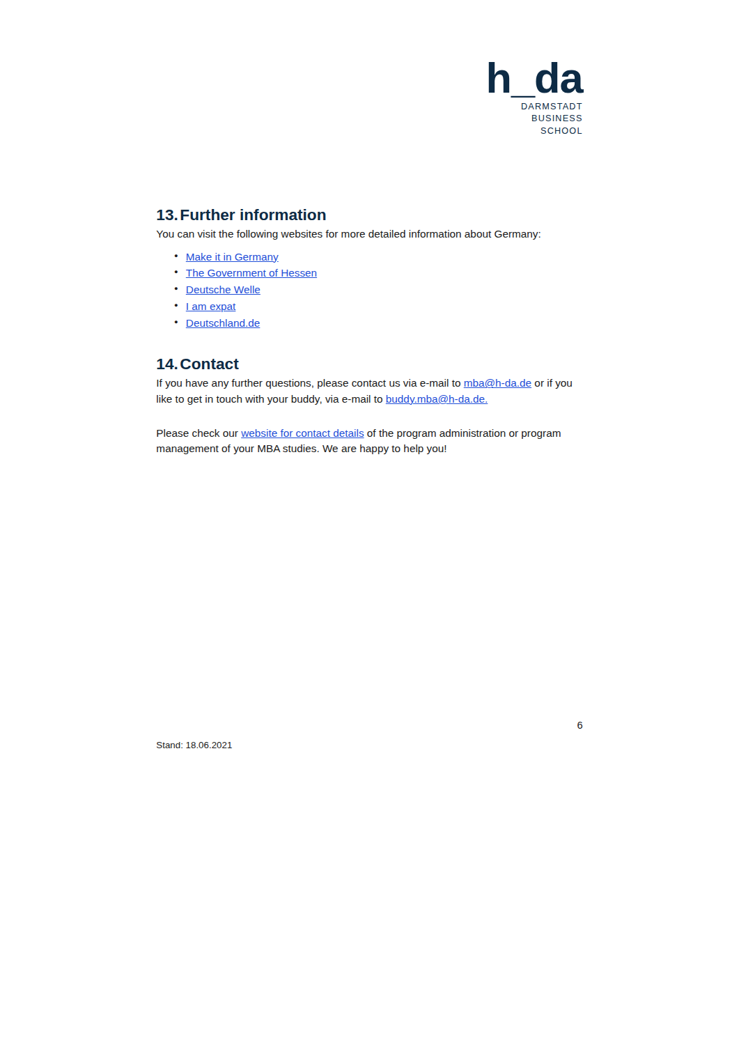h_da
Darmstadt
Business
School
13. Further information
You can visit the following websites for more detailed information about Germany:
Make it in Germany
The Government of Hessen
Deutsche Welle
I am expat
Deutschland.de
14. Contact
If you have any further questions, please contact us via e-mail to mba@h-da.de or if you like to get in touch with your buddy, via e-mail to buddy.mba@h-da.de.
Please check our website for contact details of the program administration or program management of your MBA studies. We are happy to help you!
6
Stand: 18.06.2021